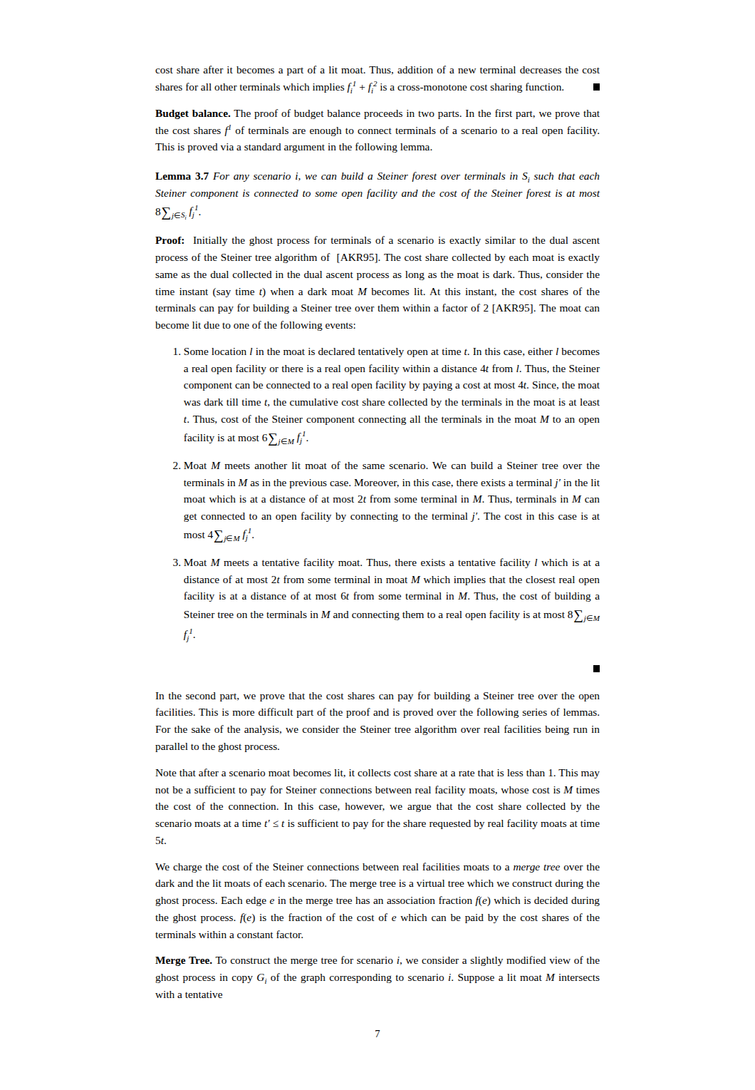cost share after it becomes a part of a lit moat. Thus, addition of a new terminal decreases the cost shares for all other terminals which implies fi1 + fi2 is a cross-monotone cost sharing function.
Budget balance. The proof of budget balance proceeds in two parts. In the first part, we prove that the cost shares f1 of terminals are enough to connect terminals of a scenario to a real open facility. This is proved via a standard argument in the following lemma.
Lemma 3.7 For any scenario i, we can build a Steiner forest over terminals in Si such that each Steiner component is connected to some open facility and the cost of the Steiner forest is at most 8∑j∈Si fj1.
Proof: Initially the ghost process for terminals of a scenario is exactly similar to the dual ascent process of the Steiner tree algorithm of [AKR95]. The cost share collected by each moat is exactly same as the dual collected in the dual ascent process as long as the moat is dark. Thus, consider the time instant (say time t) when a dark moat M becomes lit. At this instant, the cost shares of the terminals can pay for building a Steiner tree over them within a factor of 2 [AKR95]. The moat can become lit due to one of the following events:
Some location l in the moat is declared tentatively open at time t. In this case, either l becomes a real open facility or there is a real open facility within a distance 4t from l. Thus, the Steiner component can be connected to a real open facility by paying a cost at most 4t. Since, the moat was dark till time t, the cumulative cost share collected by the terminals in the moat is at least t. Thus, cost of the Steiner component connecting all the terminals in the moat M to an open facility is at most 6∑j∈M fj1.
Moat M meets another lit moat of the same scenario. We can build a Steiner tree over the terminals in M as in the previous case. Moreover, in this case, there exists a terminal j′ in the lit moat which is at a distance of at most 2t from some terminal in M. Thus, terminals in M can get connected to an open facility by connecting to the terminal j′. The cost in this case is at most 4∑j∈M fj1.
Moat M meets a tentative facility moat. Thus, there exists a tentative facility l which is at a distance of at most 2t from some terminal in moat M which implies that the closest real open facility is at a distance of at most 6t from some terminal in M. Thus, the cost of building a Steiner tree on the terminals in M and connecting them to a real open facility is at most 8∑j∈M fj1.
In the second part, we prove that the cost shares can pay for building a Steiner tree over the open facilities. This is more difficult part of the proof and is proved over the following series of lemmas. For the sake of the analysis, we consider the Steiner tree algorithm over real facilities being run in parallel to the ghost process.
Note that after a scenario moat becomes lit, it collects cost share at a rate that is less than 1. This may not be a sufficient to pay for Steiner connections between real facility moats, whose cost is M times the cost of the connection. In this case, however, we argue that the cost share collected by the scenario moats at a time t′ ≤ t is sufficient to pay for the share requested by real facility moats at time 5t.
We charge the cost of the Steiner connections between real facilities moats to a merge tree over the dark and the lit moats of each scenario. The merge tree is a virtual tree which we construct during the ghost process. Each edge e in the merge tree has an association fraction f(e) which is decided during the ghost process. f(e) is the fraction of the cost of e which can be paid by the cost shares of the terminals within a constant factor.
Merge Tree. To construct the merge tree for scenario i, we consider a slightly modified view of the ghost process in copy Gi of the graph corresponding to scenario i. Suppose a lit moat M intersects with a tentative
7